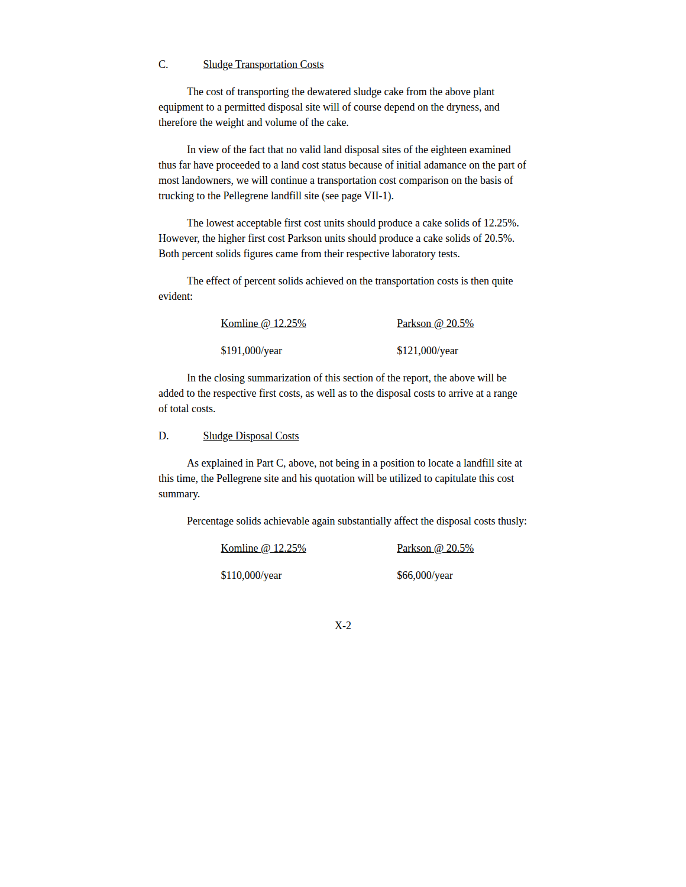C. Sludge Transportation Costs
The cost of transporting the dewatered sludge cake from the above plant equipment to a permitted disposal site will of course depend on the dryness, and therefore the weight and volume of the cake.
In view of the fact that no valid land disposal sites of the eighteen examined thus far have proceeded to a land cost status because of initial adamance on the part of most landowners, we will continue a transportation cost comparison on the basis of trucking to the Pellegrene landfill site (see page VII-1).
The lowest acceptable first cost units should produce a cake solids of 12.25%. However, the higher first cost Parkson units should produce a cake solids of 20.5%. Both percent solids figures came from their respective laboratory tests.
The effect of percent solids achieved on the transportation costs is then quite evident:
| Komline @ 12.25% | Parkson @ 20.5% |
| $191,000/year | $121,000/year |
In the closing summarization of this section of the report, the above will be added to the respective first costs, as well as to the disposal costs to arrive at a range of total costs.
D. Sludge Disposal Costs
As explained in Part C, above, not being in a position to locate a landfill site at this time, the Pellegrene site and his quotation will be utilized to capitulate this cost summary.
Percentage solids achievable again substantially affect the disposal costs thusly:
| Komline @ 12.25% | Parkson @ 20.5% |
| $110,000/year | $66,000/year |
X-2